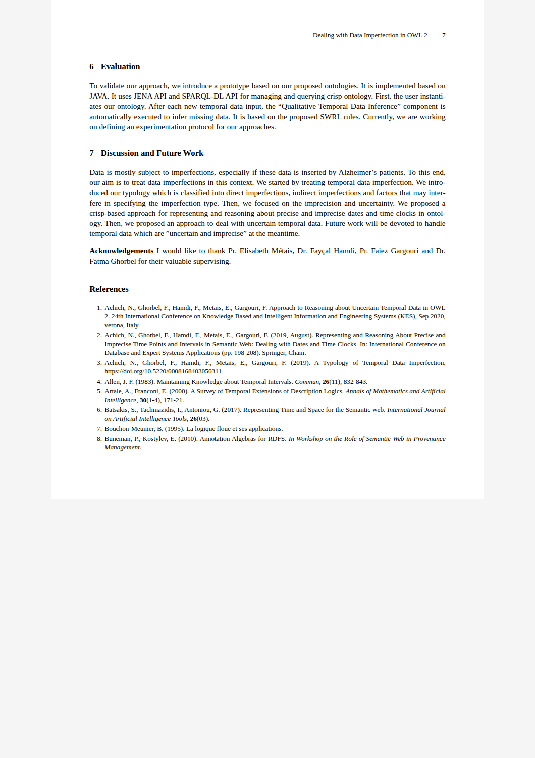Dealing with Data Imperfection in OWL 2 7
6 Evaluation
To validate our approach, we introduce a prototype based on our proposed ontologies. It is implemented based on JAVA. It uses JENA API and SPARQL-DL API for managing and querying crisp ontology. First, the user instantiates our ontology. After each new temporal data input, the “Qualitative Temporal Data Inference” component is automatically executed to infer missing data. It is based on the proposed SWRL rules. Currently, we are working on defining an experimentation protocol for our approaches.
7 Discussion and Future Work
Data is mostly subject to imperfections, especially if these data is inserted by Alzheimer’s patients. To this end, our aim is to treat data imperfections in this context. We started by treating temporal data imperfection. We introduced our typology which is classified into direct imperfections, indirect imperfections and factors that may interfere in specifying the imperfection type. Then, we focused on the imprecision and uncertainty. We proposed a crisp-based approach for representing and reasoning about precise and imprecise dates and time clocks in ontology. Then, we proposed an approach to deal with uncertain temporal data. Future work will be devoted to handle temporal data which are ”uncertain and imprecise” at the meantime.
Acknowledgements I would like to thank Pr. Elisabeth Métais, Dr. Fayçal Hamdi, Pr. Faiez Gargouri and Dr. Fatma Ghorbel for their valuable supervising.
References
Achich, N., Ghorbel, F., Hamdi, F., Metais, E., Gargouri, F. Approach to Reasoning about Uncertain Temporal Data in OWL 2. 24th International Conference on Knowledge Based and Intelligent Information and Engineering Systems (KES), Sep 2020, verona, Italy.
Achich, N., Ghorbel, F., Hamdi, F., Metais, E., Gargouri, F. (2019, August). Representing and Reasoning About Precise and Imprecise Time Points and Intervals in Semantic Web: Dealing with Dates and Time Clocks. In: International Conference on Database and Expert Systems Applications (pp. 198-208). Springer, Cham.
Achich, N., Ghorbel, F., Hamdi, F., Metais, E., Gargouri, F. (2019). A Typology of Temporal Data Imperfection. https://doi.org/10.5220/0008168403050311
Allen, J. F. (1983). Maintaining Knowledge about Temporal Intervals. Commun, 26(11), 832-843.
Artale, A., Franconi, E. (2000). A Survey of Temporal Extensions of Description Logics. Annals of Mathematics and Artificial Intelligence, 30(1-4), 171-21.
Batsakis, S., Tachmazidis, I., Antoniou, G. (2017). Representing Time and Space for the Semantic web. International Journal on Artificial Intelligence Tools, 26(03).
Bouchon-Meunier, B. (1995). La logique floue et ses applications.
Buneman, P., Kostylev, E. (2010). Annotation Algebras for RDFS. In Workshop on the Role of Semantic Web in Provenance Management.